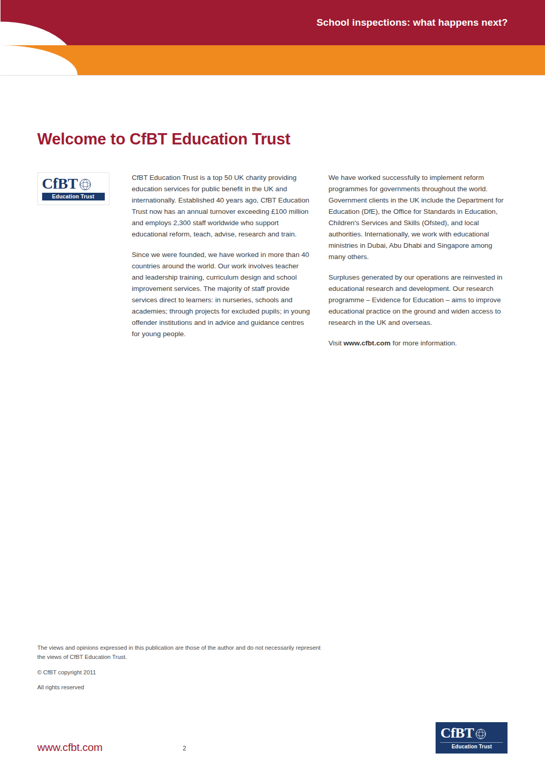School inspections: what happens next?
Welcome to CfBT Education Trust
CfBT
Education Trust
CfBT Education Trust is a top 50 UK charity providing education services for public benefit in the UK and internationally. Established 40 years ago, CfBT Education Trust now has an annual turnover exceeding £100 million and employs 2,300 staff worldwide who support educational reform, teach, advise, research and train.
Since we were founded, we have worked in more than 40 countries around the world. Our work involves teacher and leadership training, curriculum design and school improvement services. The majority of staff provide services direct to learners: in nurseries, schools and academies; through projects for excluded pupils; in young offender institutions and in advice and guidance centres for young people.
We have worked successfully to implement reform programmes for governments throughout the world. Government clients in the UK include the Department for Education (DfE), the Office for Standards in Education, Children's Services and Skills (Ofsted), and local authorities. Internationally, we work with educational ministries in Dubai, Abu Dhabi and Singapore among many others.
Surpluses generated by our operations are reinvested in educational research and development. Our research programme – Evidence for Education – aims to improve educational practice on the ground and widen access to research in the UK and overseas.
Visit www.cfbt.com for more information.
The views and opinions expressed in this publication are those of the author and do not necessarily represent the views of CfBT Education Trust.
© CfBT copyright 2011
All rights reserved
www.cfbt.com
2
CfBT
Education Trust